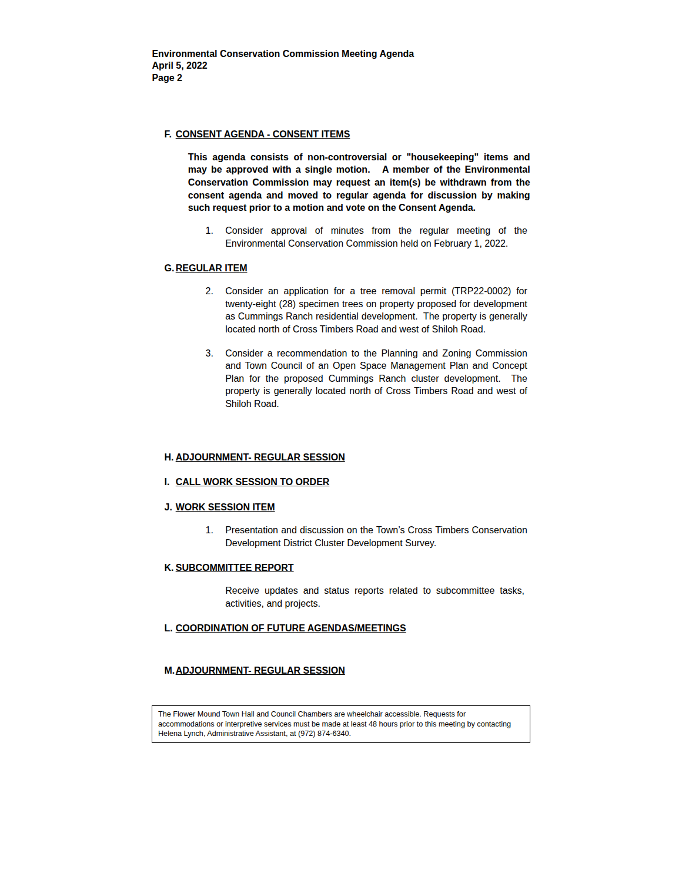Environmental Conservation Commission Meeting Agenda
April 5, 2022
Page 2
F.
CONSENT AGENDA - CONSENT ITEMS
This agenda consists of non-controversial or "housekeeping" items and may be approved with a single motion. A member of the Environmental Conservation Commission may request an item(s) be withdrawn from the consent agenda and moved to regular agenda for discussion by making such request prior to a motion and vote on the Consent Agenda.
1. Consider approval of minutes from the regular meeting of the Environmental Conservation Commission held on February 1, 2022.
G.
REGULAR ITEM
2. Consider an application for a tree removal permit (TRP22-0002) for twenty-eight (28) specimen trees on property proposed for development as Cummings Ranch residential development. The property is generally located north of Cross Timbers Road and west of Shiloh Road.
3. Consider a recommendation to the Planning and Zoning Commission and Town Council of an Open Space Management Plan and Concept Plan for the proposed Cummings Ranch cluster development. The property is generally located north of Cross Timbers Road and west of Shiloh Road.
H.
ADJOURNMENT- REGULAR SESSION
I.
CALL WORK SESSION TO ORDER
J.
WORK SESSION ITEM
1. Presentation and discussion on the Town’s Cross Timbers Conservation Development District Cluster Development Survey.
K.
SUBCOMMITTEE REPORT
Receive updates and status reports related to subcommittee tasks, activities, and projects.
L.
COORDINATION OF FUTURE AGENDAS/MEETINGS
M.
ADJOURNMENT- REGULAR SESSION
The Flower Mound Town Hall and Council Chambers are wheelchair accessible. Requests for accommodations or interpretive services must be made at least 48 hours prior to this meeting by contacting Helena Lynch, Administrative Assistant, at (972) 874-6340.